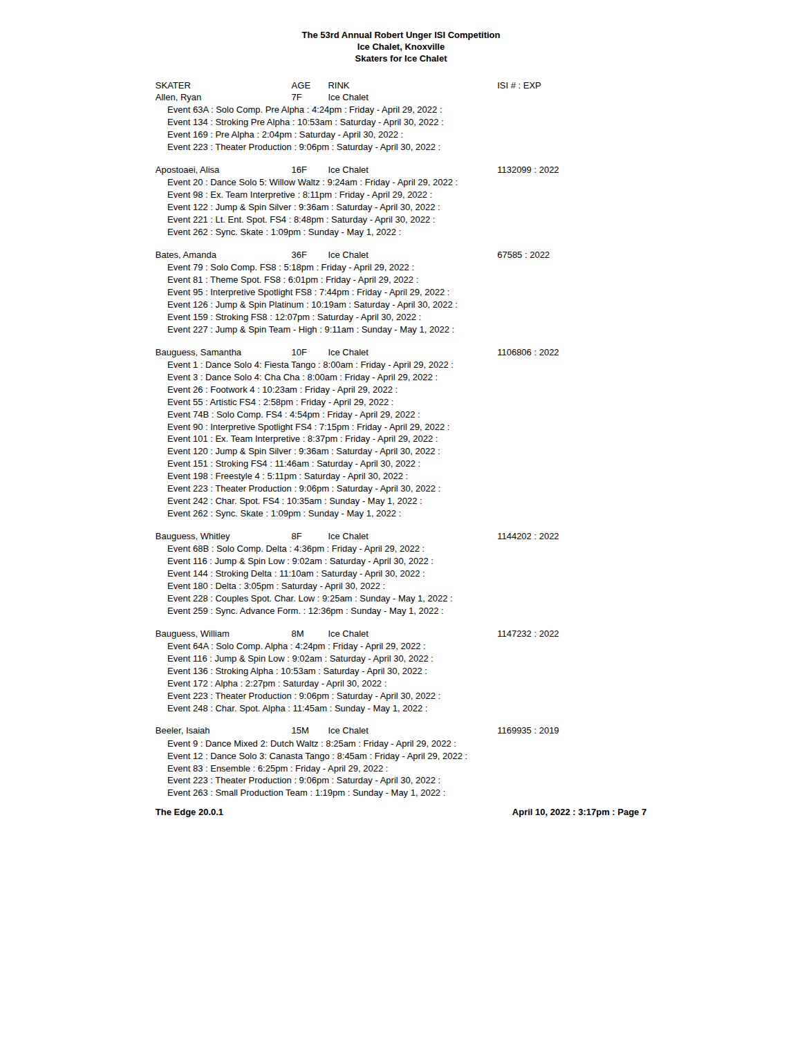The 53rd Annual Robert Unger ISI Competition
Ice Chalet, Knoxville
Skaters for Ice Chalet
| SKATER | AGE | RINK | ISI # : EXP |
| --- | --- | --- | --- |
| Allen, Ryan | 7F | Ice Chalet | |
| Event 63A : Solo Comp. Pre Alpha : 4:24pm : Friday - April 29, 2022 : Event 134 : Stroking Pre Alpha : 10:53am : Saturday - April 30, 2022 : Event 169 : Pre Alpha : 2:04pm : Saturday - April 30, 2022 : Event 223 : Theater Production : 9:06pm : Saturday - April 30, 2022 : |
| Apostoaei, Alisa | 16F | Ice Chalet | 1132099 : 2022 |
| Event 20 : Dance Solo 5: Willow Waltz : 9:24am : Friday - April 29, 2022 : Event 98 : Ex. Team Interpretive : 8:11pm : Friday - April 29, 2022 : Event 122 : Jump & Spin Silver : 9:36am : Saturday - April 30, 2022 : Event 221 : Lt. Ent. Spot. FS4 : 8:48pm : Saturday - April 30, 2022 : Event 262 : Sync. Skate : 1:09pm : Sunday - May 1, 2022 : |
| Bates, Amanda | 36F | Ice Chalet | 67585 : 2022 |
| Event 79 : Solo Comp. FS8 : 5:18pm : Friday - April 29, 2022 : Event 81 : Theme Spot. FS8 : 6:01pm : Friday - April 29, 2022 : Event 95 : Interpretive Spotlight FS8 : 7:44pm : Friday - April 29, 2022 : Event 126 : Jump & Spin Platinum : 10:19am : Saturday - April 30, 2022 : Event 159 : Stroking FS8 : 12:07pm : Saturday - April 30, 2022 : Event 227 : Jump & Spin Team - High : 9:11am : Sunday - May 1, 2022 : |
| Bauguess, Samantha | 10F | Ice Chalet | 1106806 : 2022 |
| Event 1 : Dance Solo 4: Fiesta Tango : 8:00am : Friday - April 29, 2022 : Event 3 : Dance Solo 4: Cha Cha : 8:00am : Friday - April 29, 2022 : Event 26 : Footwork 4 : 10:23am : Friday - April 29, 2022 : Event 55 : Artistic FS4 : 2:58pm : Friday - April 29, 2022 : Event 74B : Solo Comp. FS4 : 4:54pm : Friday - April 29, 2022 : Event 90 : Interpretive Spotlight FS4 : 7:15pm : Friday - April 29, 2022 : Event 101 : Ex. Team Interpretive : 8:37pm : Friday - April 29, 2022 : Event 120 : Jump & Spin Silver : 9:36am : Saturday - April 30, 2022 : Event 151 : Stroking FS4 : 11:46am : Saturday - April 30, 2022 : Event 198 : Freestyle 4 : 5:11pm : Saturday - April 30, 2022 : Event 223 : Theater Production : 9:06pm : Saturday - April 30, 2022 : Event 242 : Char. Spot. FS4 : 10:35am : Sunday - May 1, 2022 : Event 262 : Sync. Skate : 1:09pm : Sunday - May 1, 2022 : |
| Bauguess, Whitley | 8F | Ice Chalet | 1144202 : 2022 |
| Event 68B : Solo Comp. Delta : 4:36pm : Friday - April 29, 2022 : Event 116 : Jump & Spin Low : 9:02am : Saturday - April 30, 2022 : Event 144 : Stroking Delta : 11:10am : Saturday - April 30, 2022 : Event 180 : Delta : 3:05pm : Saturday - April 30, 2022 : Event 228 : Couples Spot. Char. Low : 9:25am : Sunday - May 1, 2022 : Event 259 : Sync. Advance Form. : 12:36pm : Sunday - May 1, 2022 : |
| Bauguess, William | 8M | Ice Chalet | 1147232 : 2022 |
| Event 64A : Solo Comp. Alpha : 4:24pm : Friday - April 29, 2022 : Event 116 : Jump & Spin Low : 9:02am : Saturday - April 30, 2022 : Event 136 : Stroking Alpha : 10:53am : Saturday - April 30, 2022 : Event 172 : Alpha : 2:27pm : Saturday - April 30, 2022 : Event 223 : Theater Production : 9:06pm : Saturday - April 30, 2022 : Event 248 : Char. Spot. Alpha : 11:45am : Sunday - May 1, 2022 : |
| Beeler, Isaiah | 15M | Ice Chalet | 1169935 : 2019 |
| Event 9 : Dance Mixed 2: Dutch Waltz : 8:25am : Friday - April 29, 2022 : Event 12 : Dance Solo 3: Canasta Tango : 8:45am : Friday - April 29, 2022 : Event 83 : Ensemble : 6:25pm : Friday - April 29, 2022 : Event 223 : Theater Production : 9:06pm : Saturday - April 30, 2022 : Event 263 : Small Production Team : 1:19pm : Sunday - May 1, 2022 : |
The Edge 20.0.1 April 10, 2022 : 3:17pm : Page 7